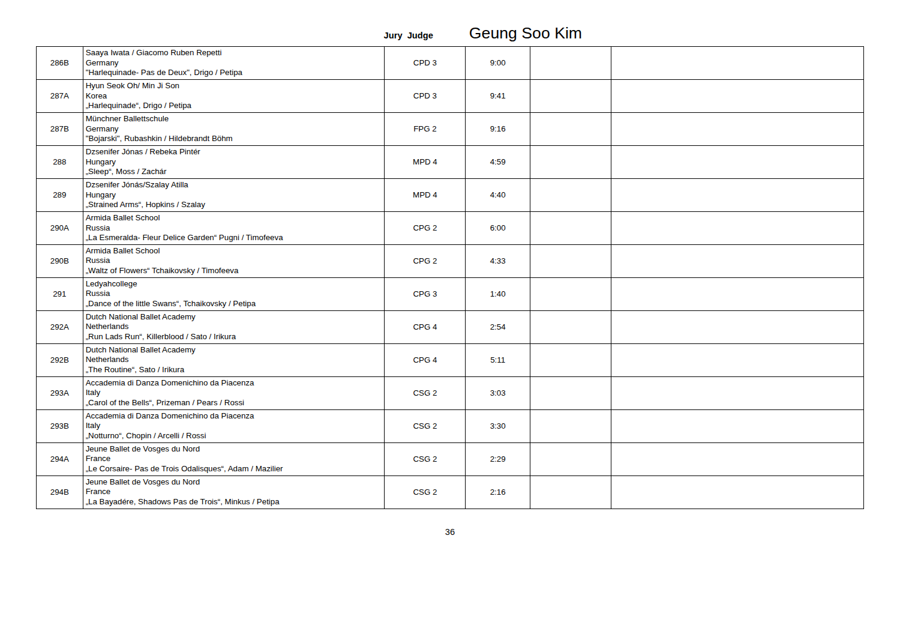Jury Judge
Geung Soo Kim
| 286B | Saaya Iwata / Giacomo Ruben Repetti Germany "Harlequinade- Pas de Deux", Drigo / Petipa | CPD 3 | 9:00 | | |
| 287A | Hyun Seok Oh/ Min Ji Son Korea „Harlequinade“, Drigo / Petipa | CPD 3 | 9:41 | | |
| 287B | Münchner Ballettschule Germany "Bojarski", Rubashkin / Hildebrandt Böhm | FPG 2 | 9:16 | | |
| 288 | Dzsenifer Jónas / Rebeka Pintér Hungary „Sleep“, Moss / Zachár | MPD 4 | 4:59 | | |
| 289 | Dzsenifer Jónás/Szalay Atilla Hungary „Strained Arms“, Hopkins / Szalay | MPD 4 | 4:40 | | |
| 290A | Armida Ballet School Russia „La Esmeralda- Fleur Delice Garden“ Pugni / Timofeeva | CPG 2 | 6:00 | | |
| 290B | Armida Ballet School Russia „Waltz of Flowers“ Tchaikovsky / Timofeeva | CPG 2 | 4:33 | | |
| 291 | Ledyahcollege Russia „Dance of the little Swans“, Tchaikovsky / Petipa | CPG 3 | 1:40 | | |
| 292A | Dutch National Ballet Academy Netherlands „Run Lads Run“, Killerblood / Sato / Irikura | CPG 4 | 2:54 | | |
| 292B | Dutch National Ballet Academy Netherlands „The Routine“, Sato / Irikura | CPG 4 | 5:11 | | |
| 293A | Accademia di Danza Domenichino da Piacenza Italy „Carol of the Bells“, Prizeman / Pears / Rossi | CSG 2 | 3:03 | | |
| 293B | Accademia di Danza Domenichino da Piacenza Italy „Notturno“, Chopin / Arcelli / Rossi | CSG 2 | 3:30 | | |
| 294A | Jeune Ballet de Vosges du Nord France „Le Corsaire- Pas de Trois Odalisques“, Adam / Mazilier | CSG 2 | 2:29 | | |
| 294B | Jeune Ballet de Vosges du Nord France „La Bayadére, Shadows Pas de Trois“, Minkus / Petipa | CSG 2 | 2:16 | | |
36